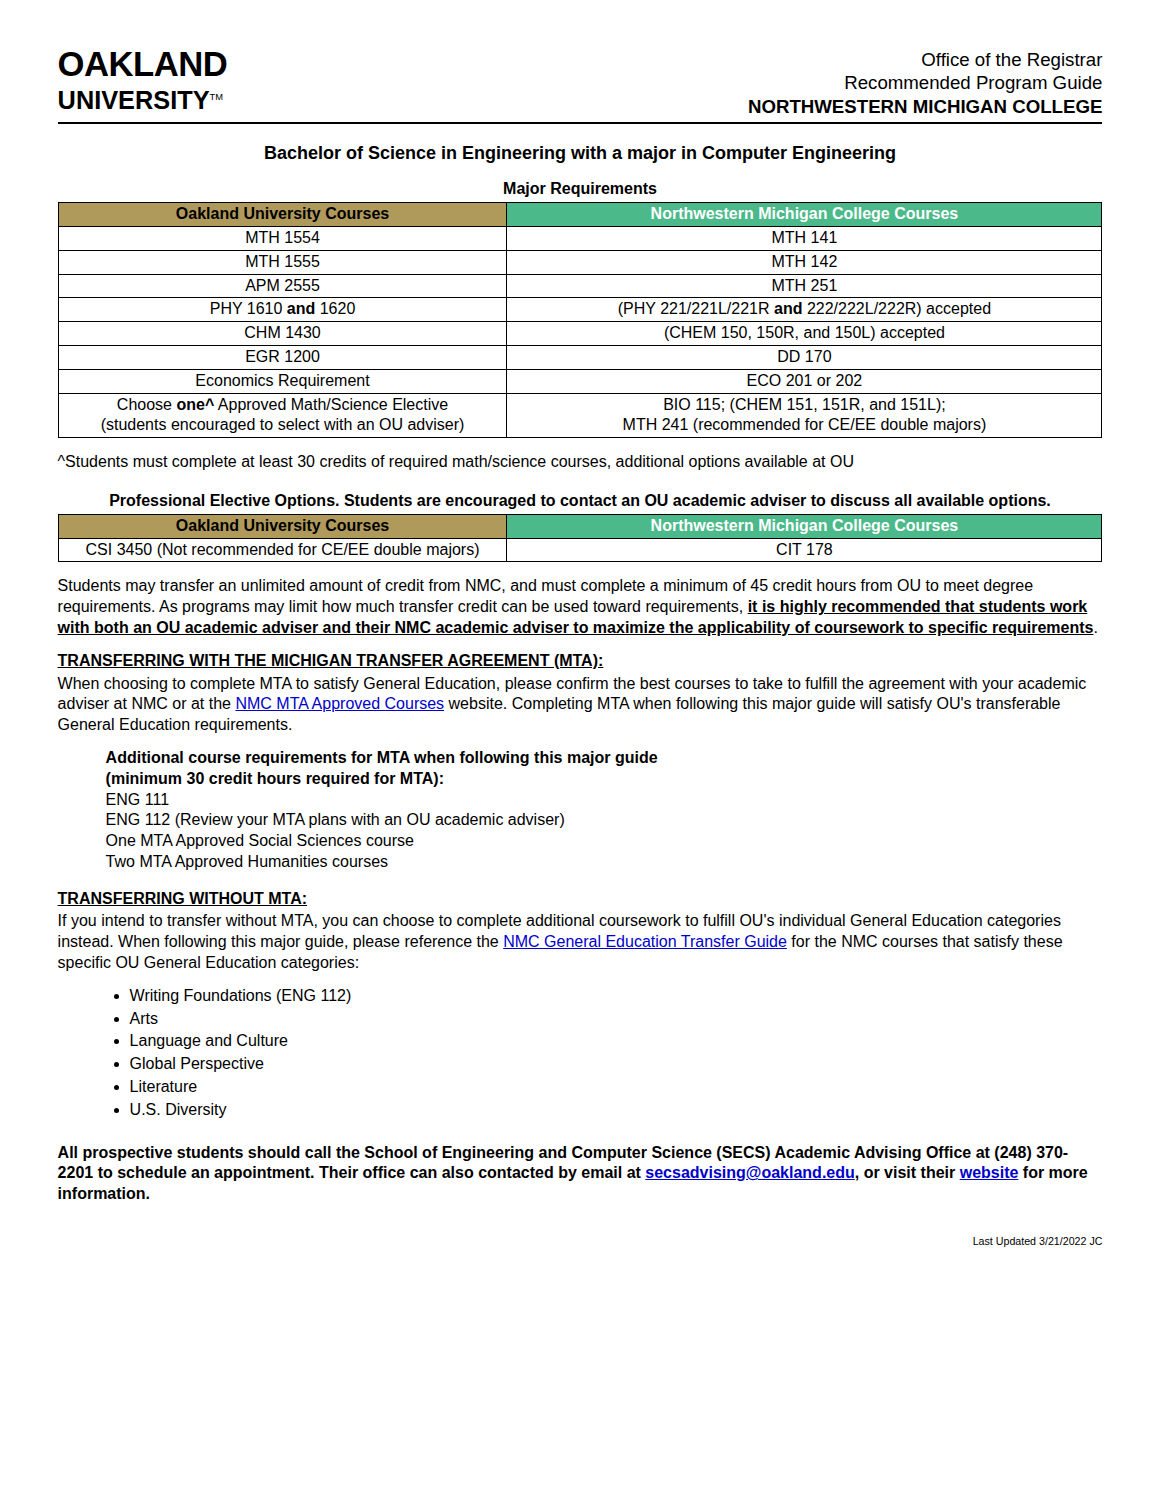OAKLAND
UNIVERSITYTM
Office of the Registrar
Recommended Program Guide
NORTHWESTERN MICHIGAN COLLEGE
Bachelor of Science in Engineering with a major in Computer Engineering
Major Requirements
| Oakland University Courses | Northwestern Michigan College Courses |
| --- | --- |
| MTH 1554 | MTH 141 |
| MTH 1555 | MTH 142 |
| APM 2555 | MTH 251 |
| PHY 1610 and 1620 | (PHY 221/221L/221R and 222/222L/222R) accepted |
| CHM 1430 | (CHEM 150, 150R, and 150L) accepted |
| EGR 1200 | DD 170 |
| Economics Requirement | ECO 201 or 202 |
| Choose one^ Approved Math/Science Elective (students encouraged to select with an OU adviser) | BIO 115; (CHEM 151, 151R, and 151L); MTH 241 (recommended for CE/EE double majors) |
^Students must complete at least 30 credits of required math/science courses, additional options available at OU
Professional Elective Options. Students are encouraged to contact an OU academic adviser to discuss all available options.
| Oakland University Courses | Northwestern Michigan College Courses |
| --- | --- |
| CSI 3450 (Not recommended for CE/EE double majors) | CIT 178 |
Students may transfer an unlimited amount of credit from NMC, and must complete a minimum of 45 credit hours from OU to meet degree requirements. As programs may limit how much transfer credit can be used toward requirements, it is highly recommended that students work with both an OU academic adviser and their NMC academic adviser to maximize the applicability of coursework to specific requirements.
TRANSFERRING WITH THE MICHIGAN TRANSFER AGREEMENT (MTA):
When choosing to complete MTA to satisfy General Education, please confirm the best courses to take to fulfill the agreement with your academic adviser at NMC or at the NMC MTA Approved Courses website. Completing MTA when following this major guide will satisfy OU's transferable General Education requirements.
Additional course requirements for MTA when following this major guide
(minimum 30 credit hours required for MTA):
ENG 111
ENG 112 (Review your MTA plans with an OU academic adviser)
One MTA Approved Social Sciences course
Two MTA Approved Humanities courses
TRANSFERRING WITHOUT MTA:
If you intend to transfer without MTA, you can choose to complete additional coursework to fulfill OU's individual General Education categories instead. When following this major guide, please reference the NMC General Education Transfer Guide for the NMC courses that satisfy these specific OU General Education categories:
Writing Foundations (ENG 112)
Arts
Language and Culture
Global Perspective
Literature
U.S. Diversity
All prospective students should call the School of Engineering and Computer Science (SECS) Academic Advising Office at (248) 370-2201 to schedule an appointment. Their office can also contacted by email at secsadvising@oakland.edu, or visit their website for more information.
Last Updated 3/21/2022 JC